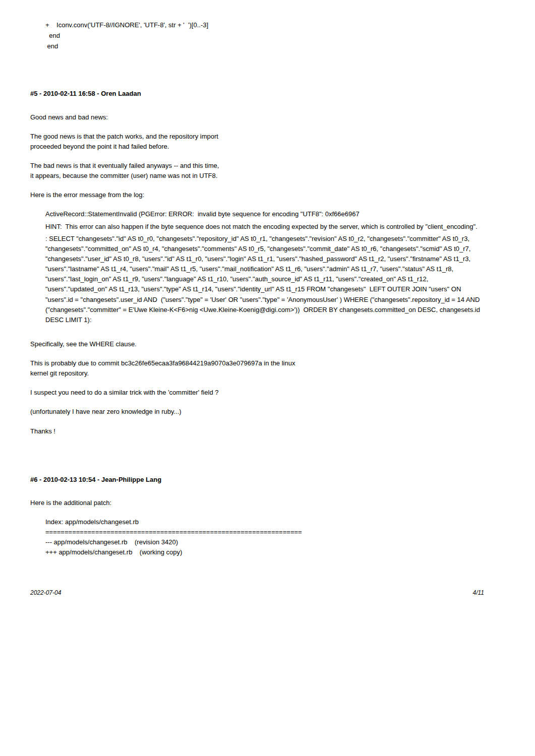+ Iconv.conv('UTF-8//IGNORE', 'UTF-8', str + ' ')[0..-3]
end
end
#5 - 2010-02-11 16:58 - Oren Laadan
Good news and bad news:
The good news is that the patch works, and the repository import
proceeded beyond the point it had failed before.
The bad news is that it eventually failed anyways -- and this time,
it appears, because the committer (user) name was not in UTF8.
Here is the error message from the log:
ActiveRecord::StatementInvalid (PGError: ERROR: invalid byte sequence for encoding "UTF8": 0xf66e6967
HINT: This error can also happen if the byte sequence does not match the encoding expected by the server, which is controlled by "client_encoding".
: SELECT "changesets"."id" AS t0_r0, "changesets"."repository_id" AS t0_r1, "changesets"."revision" AS t0_r2, "changesets"."committer" AS t0_r3, "changesets"."committed_on" AS t0_r4, "changesets"."comments" AS t0_r5, "changesets"."commit_date" AS t0_r6, "changesets"."scmid" AS t0_r7, "changesets"."user_id" AS t0_r8, "users"."id" AS t1_r0, "users"."login" AS t1_r1, "users"."hashed_password" AS t1_r2, "users"."firstname" AS t1_r3, "users"."lastname" AS t1_r4, "users"."mail" AS t1_r5, "users"."mail_notification" AS t1_r6, "users"."admin" AS t1_r7, "users"."status" AS t1_r8, "users"."last_login_on" AS t1_r9, "users"."language" AS t1_r10, "users"."auth_source_id" AS t1_r11, "users"."created_on" AS t1_r12, "users"."updated_on" AS t1_r13, "users"."type" AS t1_r14, "users"."identity_url" AS t1_r15 FROM "changesets" LEFT OUTER JOIN "users" ON "users".id = "changesets".user_id AND ("users"."type" = 'User' OR "users"."type" = 'AnonymousUser' ) WHERE ("changesets".repository_id = 14 AND ("changesets"."committer" = E'Uwe Kleine-K<F6>nig <Uwe.Kleine-Koenig@digi.com>')) ORDER BY changesets.committed_on DESC, changesets.id DESC LIMIT 1):
Specifically, see the WHERE clause.
This is probably due to commit bc3c26fe65ecaa3fa96844219a9070a3e079697a in the linux
kernel git repository.
I suspect you need to do a similar trick with the 'committer' field ?
(unfortunately I have near zero knowledge in ruby...)
Thanks !
#6 - 2010-02-13 10:54 - Jean-Philippe Lang
Here is the additional patch:
Index: app/models/changeset.rb
===================================================================
--- app/models/changeset.rb (revision 3420)
+++ app/models/changeset.rb (working copy)
2022-07-04 4/11